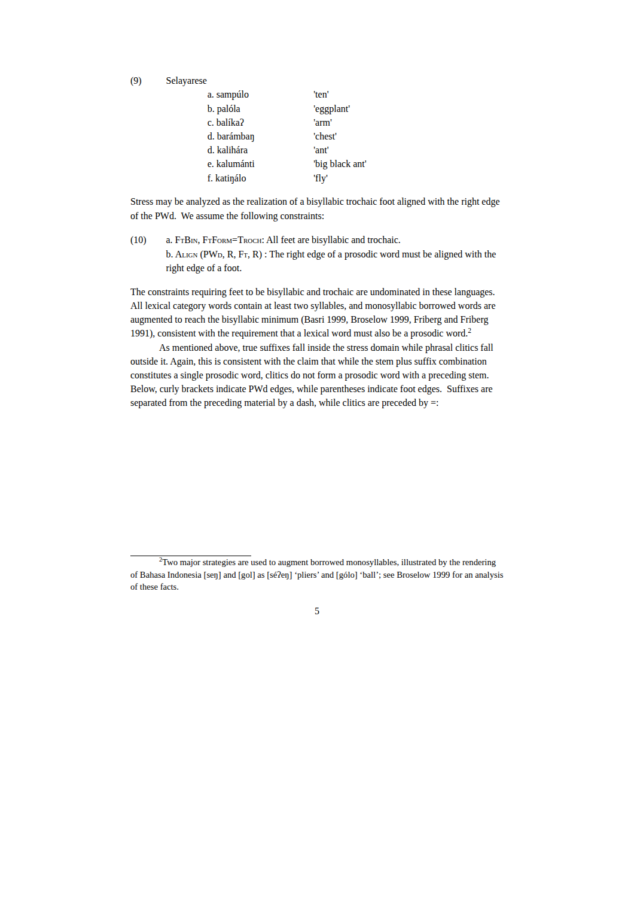(9)
Selayarese
| a. sampúlo | 'ten' |
| b. palóla | 'eggplant' |
| c. balíkaʔ | 'arm' |
| d. barámbaŋ | 'chest' |
| d. kalihára | 'ant' |
| e. kalumánti | 'big black ant' |
| f. katiŋálo | 'fly' |
Stress may be analyzed as the realization of a bisyllabic trochaic foot aligned with the right edge of the PWd. We assume the following constraints:
(10)
a. FtBin, FtForm=Troch: All feet are bisyllabic and trochaic.
b. Align (PWd, R, Ft, R) : The right edge of a prosodic word must be aligned with the right edge of a foot.
The constraints requiring feet to be bisyllabic and trochaic are undominated in these languages. All lexical category words contain at least two syllables, and monosyllabic borrowed words are augmented to reach the bisyllabic minimum (Basri 1999, Broselow 1999, Friberg and Friberg 1991), consistent with the requirement that a lexical word must also be a prosodic word.2
As mentioned above, true suffixes fall inside the stress domain while phrasal clitics fall outside it. Again, this is consistent with the claim that while the stem plus suffix combination constitutes a single prosodic word, clitics do not form a prosodic word with a preceding stem. Below, curly brackets indicate PWd edges, while parentheses indicate foot edges. Suffixes are separated from the preceding material by a dash, while clitics are preceded by =:
2Two major strategies are used to augment borrowed monosyllables, illustrated by the rendering of Bahasa Indonesia [seŋ] and [gol] as [séʔeŋ] ‘pliers’ and [gólo] ‘ball’; see Broselow 1999 for an analysis of these facts.
5